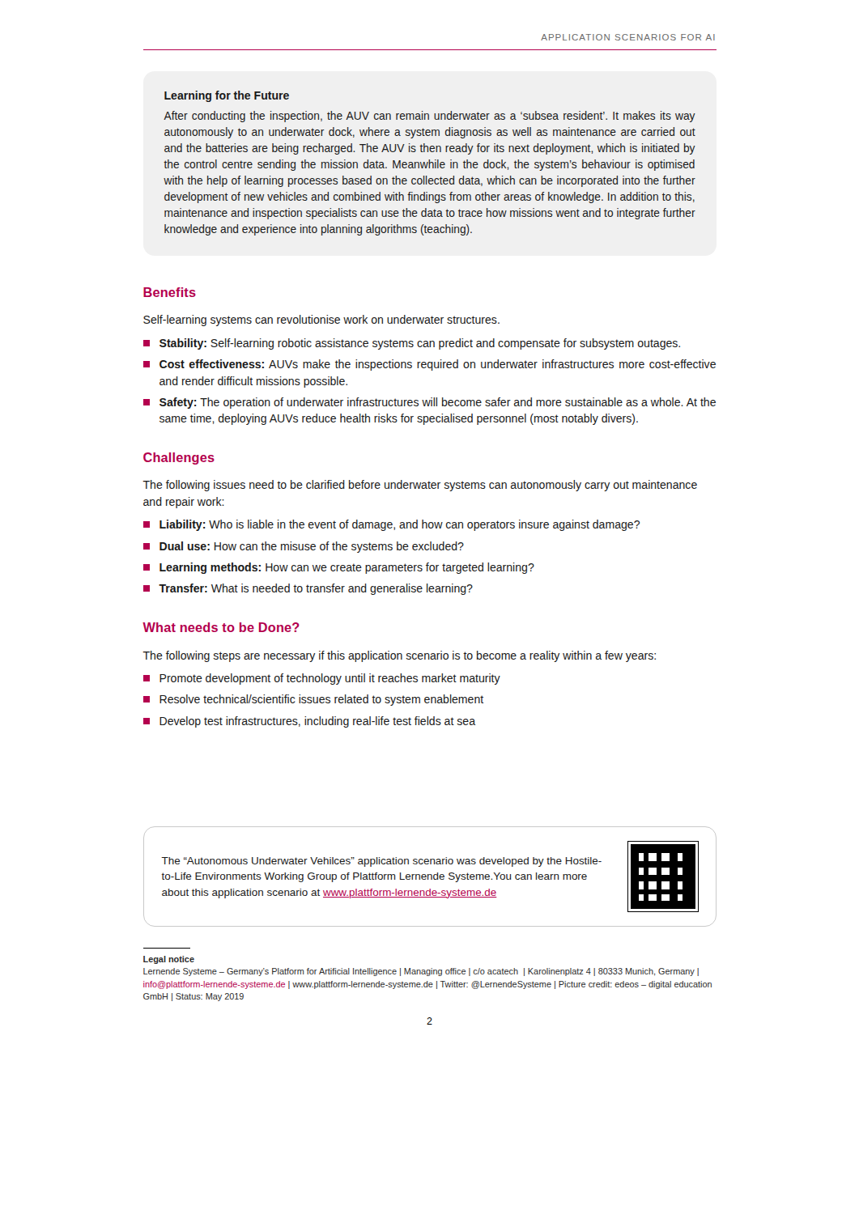Application Scenarios for AI
Learning for the Future
After conducting the inspection, the AUV can remain underwater as a ‘subsea resident’. It makes its way autonomously to an underwater dock, where a system diagnosis as well as maintenance are carried out and the batteries are being recharged. The AUV is then ready for its next deployment, which is initiated by the control centre sending the mission data. Meanwhile in the dock, the system’s behaviour is optimised with the help of learning processes based on the collected data, which can be incorporated into the further development of new vehicles and combined with findings from other areas of knowledge. In addition to this, maintenance and inspection specialists can use the data to trace how missions went and to integrate further knowledge and experience into planning algorithms (teaching).
Benefits
Self-learning systems can revolutionise work on underwater structures.
Stability: Self-learning robotic assistance systems can predict and compensate for subsystem outages.
Cost effectiveness: AUVs make the inspections required on underwater infrastructures more cost-effective and render difficult missions possible.
Safety: The operation of underwater infrastructures will become safer and more sustainable as a whole. At the same time, deploying AUVs reduce health risks for specialised personnel (most notably divers).
Challenges
The following issues need to be clarified before underwater systems can autonomously carry out maintenance and repair work:
Liability: Who is liable in the event of damage, and how can operators insure against damage?
Dual use: How can the misuse of the systems be excluded?
Learning methods: How can we create parameters for targeted learning?
Transfer: What is needed to transfer and generalise learning?
What needs to be Done?
The following steps are necessary if this application scenario is to become a reality within a few years:
Promote development of technology until it reaches market maturity
Resolve technical/scientific issues related to system enablement
Develop test infrastructures, including real-life test fields at sea
The “Autonomous Underwater Vehilces” application scenario was developed by the Hostile-to-Life Environments Working Group of Plattform Lernende Systeme.You can learn more about this application scenario at www.plattform-lernende-systeme.de
Legal notice
Lernende Systeme – Germany’s Platform for Artificial Intelligence | Managing office | c/o acatech | Karolinenplatz 4 | 80333 Munich, Germany | info@plattform-lernende-systeme.de | www.plattform-lernende-systeme.de | Twitter: @LernendeSysteme | Picture credit: edeos – digital education GmbH | Status: May 2019
2